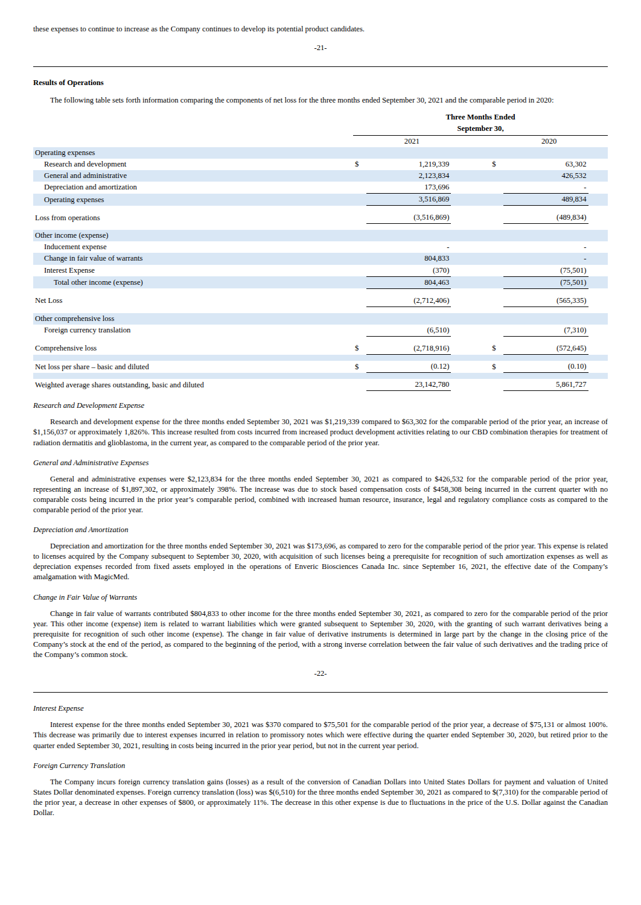these expenses to continue to increase as the Company continues to develop its potential product candidates.
-21-
Results of Operations
The following table sets forth information comparing the components of net loss for the three months ended September 30, 2021 and the comparable period in 2020:
| | | Three Months Ended |
| | | September 30, |
| | | 2021 | | 2020 |
| Operating expenses | | | | | | | | |
| Research and development | | $ | 1,219,339 | | | $ | 63,302 | |
| General and administrative | | | 2,123,834 | | | | 426,532 | |
| Depreciation and amortization | | | 173,696 | | | | - | |
| Operating expenses | | | 3,516,869 | | | | 489,834 | |
| Loss from operations | | | (3,516,869) | | | | (489,834) | |
| Other income (expense) | | | | | | | | |
| Inducement expense | | | - | | | | - | |
| Change in fair value of warrants | | | 804,833 | | | | - | |
| Interest Expense | | | (370) | | | | (75,501) | |
| Total other income (expense) | | | 804,463 | | | | (75,501) | |
| Net Loss | | | (2,712,406) | | | | (565,335) | |
| Other comprehensive loss | | | | | | | | |
| Foreign currency translation | | | (6,510) | | | | (7,310) | |
| Comprehensive loss | | $ | (2,718,916) | | | $ | (572,645) | |
| Net loss per share – basic and diluted | | $ | (0.12) | | | $ | (0.10) | |
| Weighted average shares outstanding, basic and diluted | | | 23,142,780 | | | | 5,861,727 | |
Research and Development Expense
Research and development expense for the three months ended September 30, 2021 was $1,219,339 compared to $63,302 for the comparable period of the prior year, an increase of $1,156,037 or approximately 1,826%. This increase resulted from costs incurred from increased product development activities relating to our CBD combination therapies for treatment of radiation dermatitis and glioblastoma, in the current year, as compared to the comparable period of the prior year.
General and Administrative Expenses
General and administrative expenses were $2,123,834 for the three months ended September 30, 2021 as compared to $426,532 for the comparable period of the prior year, representing an increase of $1,897,302, or approximately 398%. The increase was due to stock based compensation costs of $458,308 being incurred in the current quarter with no comparable costs being incurred in the prior year’s comparable period, combined with increased human resource, insurance, legal and regulatory compliance costs as compared to the comparable period of the prior year.
Depreciation and Amortization
Depreciation and amortization for the three months ended September 30, 2021 was $173,696, as compared to zero for the comparable period of the prior year. This expense is related to licenses acquired by the Company subsequent to September 30, 2020, with acquisition of such licenses being a prerequisite for recognition of such amortization expenses as well as depreciation expenses recorded from fixed assets employed in the operations of Enveric Biosciences Canada Inc. since September 16, 2021, the effective date of the Company’s amalgamation with MagicMed.
Change in Fair Value of Warrants
Change in fair value of warrants contributed $804,833 to other income for the three months ended September 30, 2021, as compared to zero for the comparable period of the prior year. This other income (expense) item is related to warrant liabilities which were granted subsequent to September 30, 2020, with the granting of such warrant derivatives being a prerequisite for recognition of such other income (expense). The change in fair value of derivative instruments is determined in large part by the change in the closing price of the Company’s stock at the end of the period, as compared to the beginning of the period, with a strong inverse correlation between the fair value of such derivatives and the trading price of the Company’s common stock.
-22-
Interest Expense
Interest expense for the three months ended September 30, 2021 was $370 compared to $75,501 for the comparable period of the prior year, a decrease of $75,131 or almost 100%. This decrease was primarily due to interest expenses incurred in relation to promissory notes which were effective during the quarter ended September 30, 2020, but retired prior to the quarter ended September 30, 2021, resulting in costs being incurred in the prior year period, but not in the current year period.
Foreign Currency Translation
The Company incurs foreign currency translation gains (losses) as a result of the conversion of Canadian Dollars into United States Dollars for payment and valuation of United States Dollar denominated expenses. Foreign currency translation (loss) was $(6,510) for the three months ended September 30, 2021 as compared to $(7,310) for the comparable period of the prior year, a decrease in other expenses of $800, or approximately 11%. The decrease in this other expense is due to fluctuations in the price of the U.S. Dollar against the Canadian Dollar.